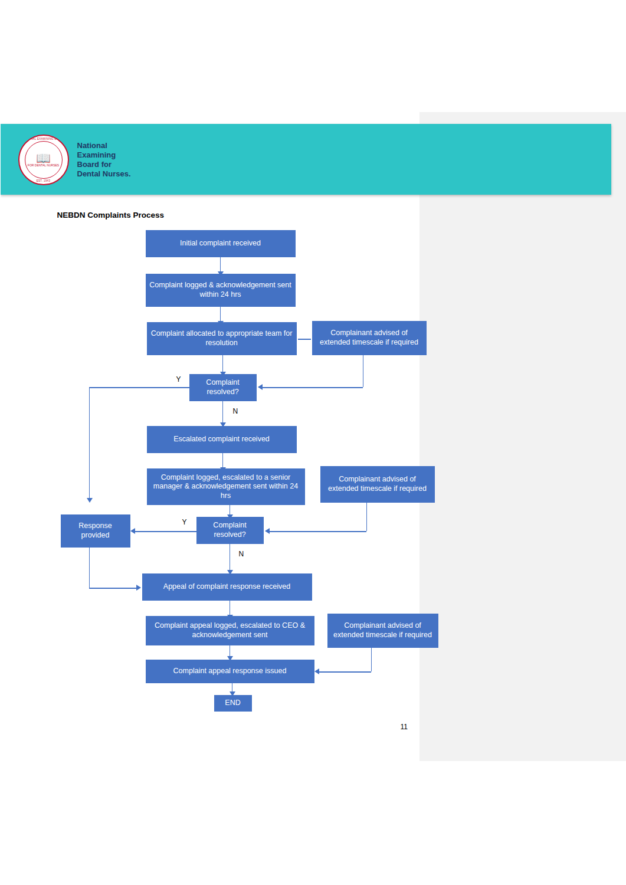NATIONAL EXAMINING BOARD
📖
FOR DENTAL NURSES
EST. 1943
National
Examining
Board for
Dental Nurses.
NEBDN Complaints Process
Initial complaint received
Complaint logged & acknowledgement sent within 24 hrs
Complaint allocated to appropriate team for resolution
Complainant advised of extended timescale if required
Complaint resolved?
Y N
Escalated complaint received
Complaint logged, escalated to a senior manager & acknowledgement sent within 24 hrs
Complainant advised of extended timescale if required
Complaint resolved?
Y N
Response provided
Appeal of complaint response received
Complaint appeal logged, escalated to CEO & acknowledgement sent
Complainant advised of extended timescale if required
Complaint appeal response issued
END
11